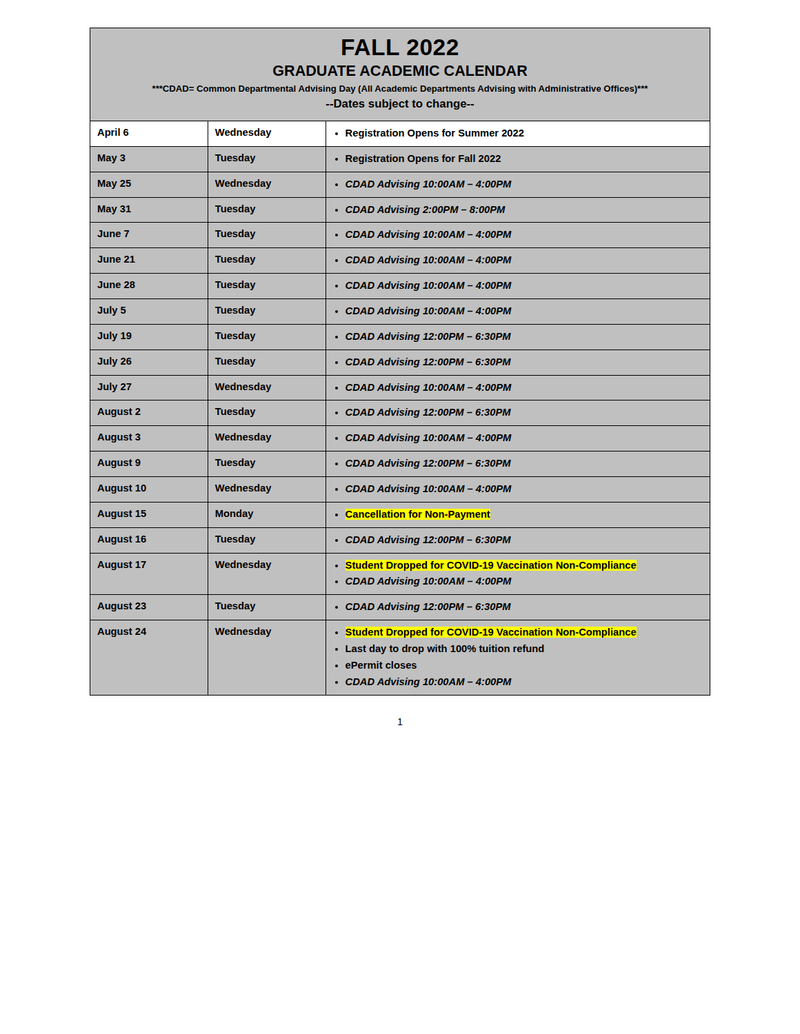FALL 2022 GRADUATE ACADEMIC CALENDAR ***CDAD= Common Departmental Advising Day (All Academic Departments Advising with Administrative Offices)*** --Dates subject to change--
| April 6 | Wednesday | Registration Opens for Summer 2022 |
| May 3 | Tuesday | Registration Opens for Fall 2022 |
| May 25 | Wednesday | CDAD Advising 10:00AM – 4:00PM |
| May 31 | Tuesday | CDAD Advising 2:00PM – 8:00PM |
| June 7 | Tuesday | CDAD Advising 10:00AM – 4:00PM |
| June 21 | Tuesday | CDAD Advising 10:00AM – 4:00PM |
| June 28 | Tuesday | CDAD Advising 10:00AM – 4:00PM |
| July 5 | Tuesday | CDAD Advising 10:00AM – 4:00PM |
| July 19 | Tuesday | CDAD Advising 12:00PM – 6:30PM |
| July 26 | Tuesday | CDAD Advising 12:00PM – 6:30PM |
| July 27 | Wednesday | CDAD Advising 10:00AM – 4:00PM |
| August 2 | Tuesday | CDAD Advising 12:00PM – 6:30PM |
| August 3 | Wednesday | CDAD Advising 10:00AM – 4:00PM |
| August 9 | Tuesday | CDAD Advising 12:00PM – 6:30PM |
| August 10 | Wednesday | CDAD Advising 10:00AM – 4:00PM |
| August 15 | Monday | Cancellation for Non-Payment |
| August 16 | Tuesday | CDAD Advising 12:00PM – 6:30PM |
| August 17 | Wednesday | Student Dropped for COVID-19 Vaccination Non-Compliance CDAD Advising 10:00AM – 4:00PM |
| August 23 | Tuesday | CDAD Advising 12:00PM – 6:30PM |
| August 24 | Wednesday | Student Dropped for COVID-19 Vaccination Non-Compliance Last day to drop with 100% tuition refund ePermit closes CDAD Advising 10:00AM – 4:00PM |
1